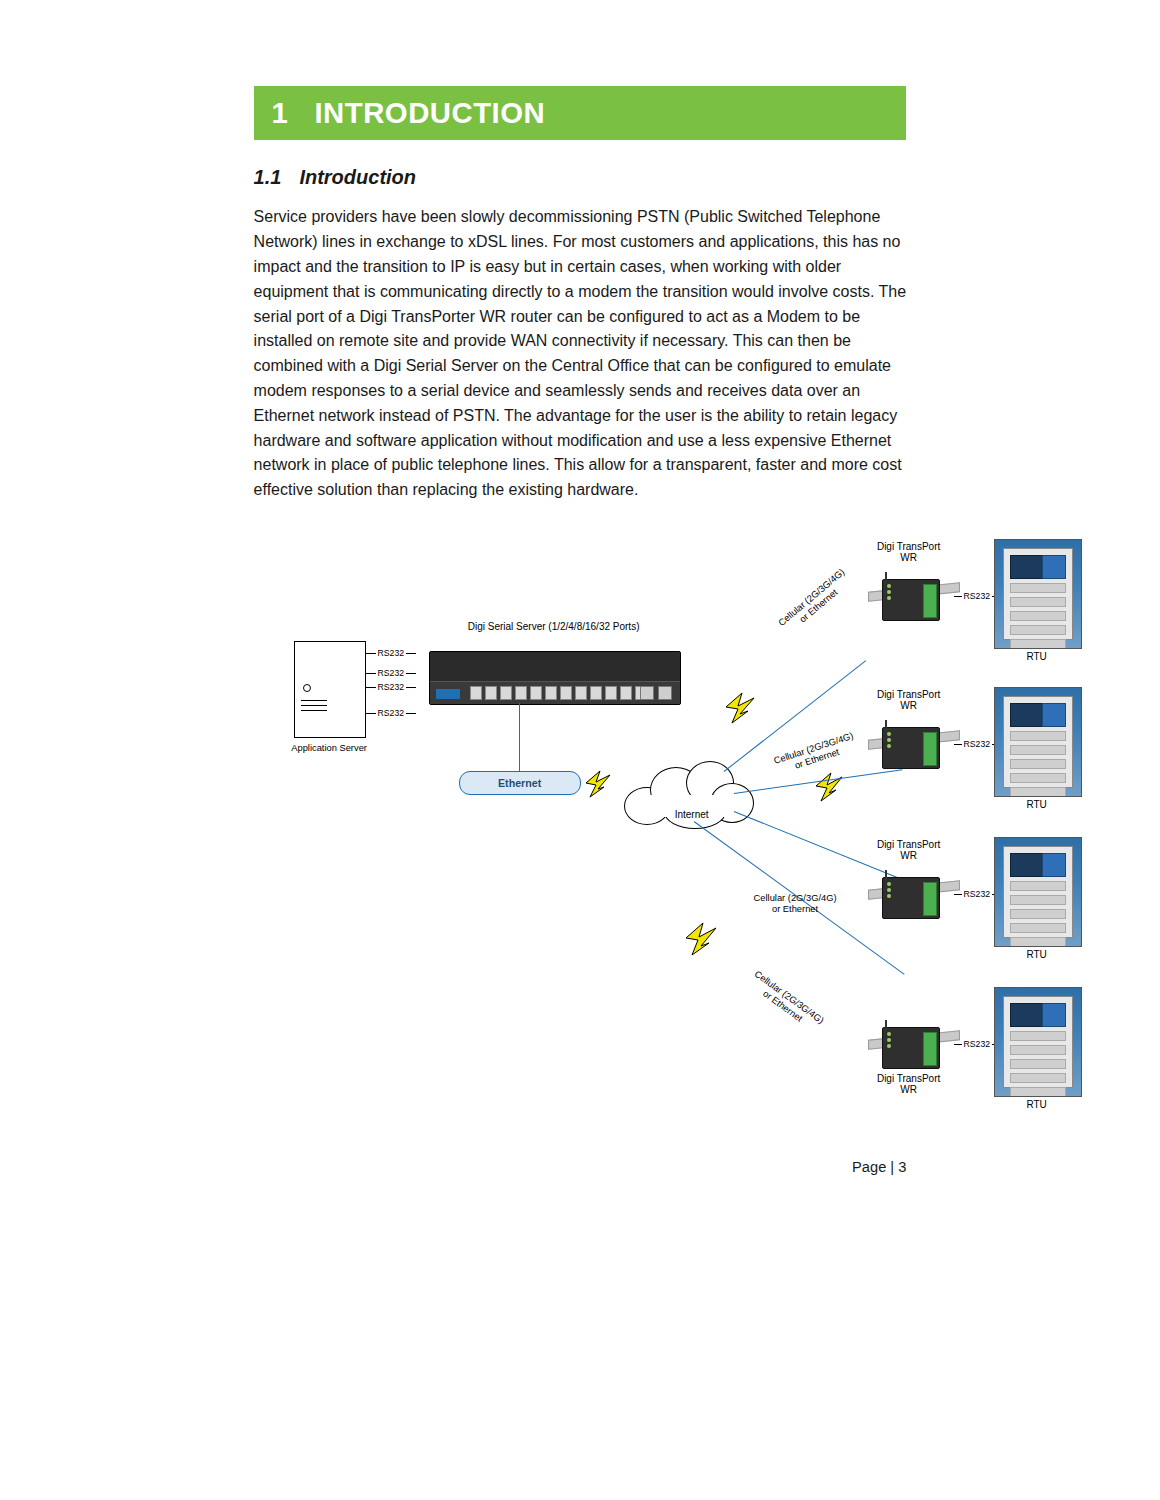1 INTRODUCTION
1.1 Introduction
Service providers have been slowly decommissioning PSTN (Public Switched Telephone Network) lines in exchange to xDSL lines. For most customers and applications, this has no impact and the transition to IP is easy but in certain cases, when working with older equipment that is communicating directly to a modem the transition would involve costs. The serial port of a Digi TransPorter WR router can be configured to act as a Modem to be installed on remote site and provide WAN connectivity if necessary. This can then be combined with a Digi Serial Server on the Central Office that can be configured to emulate modem responses to a serial device and seamlessly sends and receives data over an Ethernet network instead of PSTN. The advantage for the user is the ability to retain legacy hardware and software application without modification and use a less expensive Ethernet network in place of public telephone lines. This allow for a transparent, faster and more cost effective solution than replacing the existing hardware.
Application Server
RS232
RS232
RS232
RS232
Digi Serial Server (1/2/4/8/16/32 Ports)
Ethernet
Internet
Digi TransPort
WR
RS232
RTU
Cellular (2G/3G/4G)
or Ethernet
Digi TransPort
WR
RS232
RTU
Cellular (2G/3G/4G)
or Ethernet
Digi TransPort
WR
RS232
RTU
Cellular (2G/3G/4G)
or Ethernet
Digi TransPort
WR
RS232
RTU
Cellular (2G/3G/4G)
or Ethernet
Page | 3